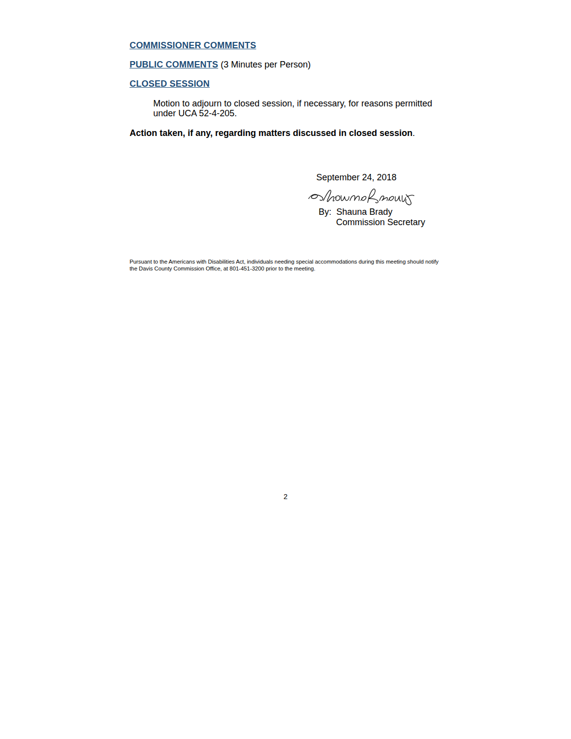COMMISSIONER COMMENTS
PUBLIC COMMENTS (3 Minutes per Person)
CLOSED SESSION
Motion to adjourn to closed session, if necessary, for reasons permitted under UCA 52-4-205.
Action taken, if any, regarding matters discussed in closed session.
September 24, 2018
By: Shauna Brady
Commission Secretary
Pursuant to the Americans with Disabilities Act, individuals needing special accommodations during this meeting should notify the Davis County Commission Office, at 801-451-3200 prior to the meeting.
2